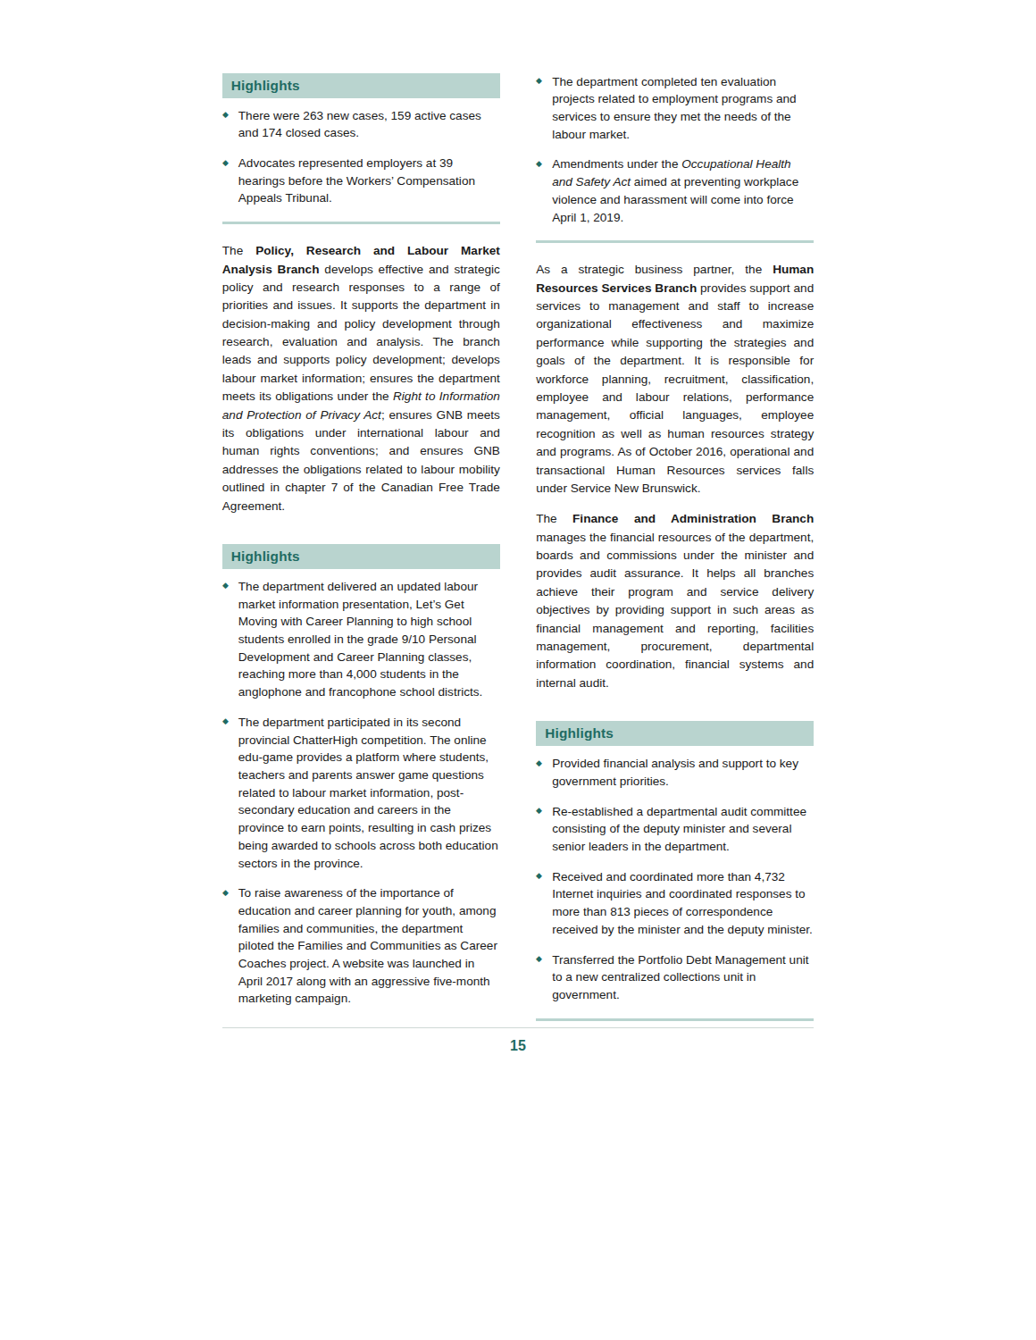Highlights
There were 263 new cases, 159 active cases and 174 closed cases.
Advocates represented employers at 39 hearings before the Workers’ Compensation Appeals Tribunal.
The Policy, Research and Labour Market Analysis Branch develops effective and strategic policy and research responses to a range of priorities and issues. It supports the department in decision-making and policy development through research, evaluation and analysis. The branch leads and supports policy development; develops labour market information; ensures the department meets its obligations under the Right to Information and Protection of Privacy Act; ensures GNB meets its obligations under international labour and human rights conventions; and ensures GNB addresses the obligations related to labour mobility outlined in chapter 7 of the Canadian Free Trade Agreement.
Highlights
The department delivered an updated labour market information presentation, Let’s Get Moving with Career Planning to high school students enrolled in the grade 9/10 Personal Development and Career Planning classes, reaching more than 4,000 students in the anglophone and francophone school districts.
The department participated in its second provincial ChatterHigh competition. The online edu-game provides a platform where students, teachers and parents answer game questions related to labour market information, post-secondary education and careers in the province to earn points, resulting in cash prizes being awarded to schools across both education sectors in the province.
To raise awareness of the importance of education and career planning for youth, among families and communities, the department piloted the Families and Communities as Career Coaches project. A website was launched in April 2017 along with an aggressive five-month marketing campaign.
The department completed ten evaluation projects related to employment programs and services to ensure they met the needs of the labour market.
Amendments under the Occupational Health and Safety Act aimed at preventing workplace violence and harassment will come into force April 1, 2019.
As a strategic business partner, the Human Resources Services Branch provides support and services to management and staff to increase organizational effectiveness and maximize performance while supporting the strategies and goals of the department. It is responsible for workforce planning, recruitment, classification, employee and labour relations, performance management, official languages, employee recognition as well as human resources strategy and programs. As of October 2016, operational and transactional Human Resources services falls under Service New Brunswick.
The Finance and Administration Branch manages the financial resources of the department, boards and commissions under the minister and provides audit assurance. It helps all branches achieve their program and service delivery objectives by providing support in such areas as financial management and reporting, facilities management, procurement, departmental information coordination, financial systems and internal audit.
Highlights
Provided financial analysis and support to key government priorities.
Re-established a departmental audit committee consisting of the deputy minister and several senior leaders in the department.
Received and coordinated more than 4,732 Internet inquiries and coordinated responses to more than 813 pieces of correspondence received by the minister and the deputy minister.
Transferred the Portfolio Debt Management unit to a new centralized collections unit in government.
15